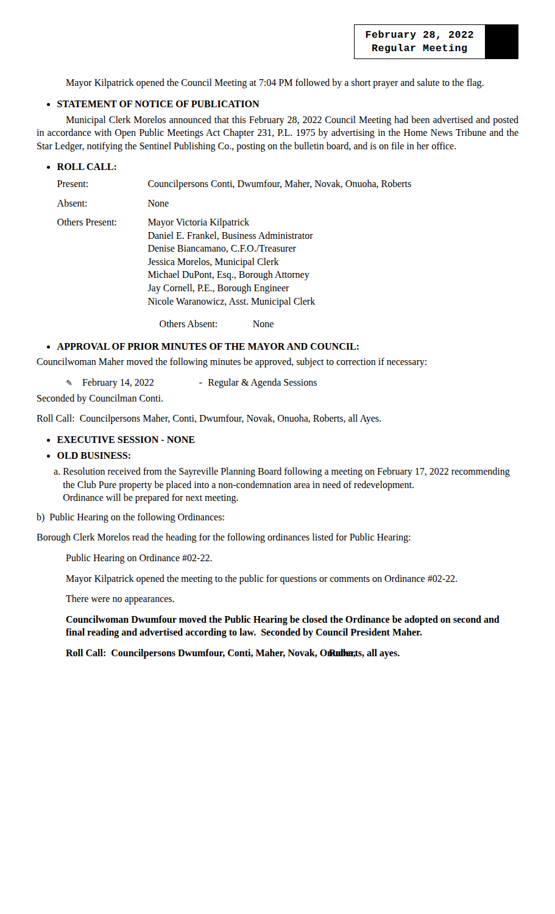February 28, 2022
Regular Meeting
Mayor Kilpatrick opened the Council Meeting at 7:04 PM followed by a short prayer and salute to the flag.
STATEMENT OF NOTICE OF PUBLICATION
Municipal Clerk Morelos announced that this February 28, 2022 Council Meeting had been advertised and posted in accordance with Open Public Meetings Act Chapter 231, P.L. 1975 by advertising in the Home News Tribune and the Star Ledger, notifying the Sentinel Publishing Co., posting on the bulletin board, and is on file in her office.
ROLL CALL:
| Present: | Councilpersons Conti, Dwumfour, Maher, Novak, Onuoha, Roberts |
| Absent: | None |
| Others Present: | Mayor Victoria Kilpatrick Daniel E. Frankel, Business Administrator Denise Biancamano, C.F.O./Treasurer Jessica Morelos, Municipal Clerk Michael DuPont, Esq., Borough Attorney Jay Cornell, P.E., Borough Engineer Nicole Waranowicz, Asst. Municipal Clerk |
Others Absent: None
APPROVAL OF PRIOR MINUTES OF THE MAYOR AND COUNCIL:
Councilwoman Maher moved the following minutes be approved, subject to correction if necessary:
✎ February 14, 2022 - Regular & Agenda Sessions
Seconded by Councilman Conti.
Roll Call: Councilpersons Maher, Conti, Dwumfour, Novak, Onuoha, Roberts, all Ayes.
EXECUTIVE SESSION - NONE
OLD BUSINESS:
Resolution received from the Sayreville Planning Board following a meeting on February 17, 2022 recommending the Club Pure property be placed into a non-condemnation area in need of redevelopment.
Ordinance will be prepared for next meeting.
b) Public Hearing on the following Ordinances:
Borough Clerk Morelos read the heading for the following ordinances listed for Public Hearing:
Public Hearing on Ordinance #02-22.
Mayor Kilpatrick opened the meeting to the public for questions or comments on Ordinance #02-22.
There were no appearances.
Councilwoman Dwumfour moved the Public Hearing be closed the Ordinance be adopted on second and final reading and advertised according to law. Seconded by Council President Maher.
Roll Call: Councilpersons Dwumfour, Conti, Maher, Novak, Onuoha, Roberts, all ayes.